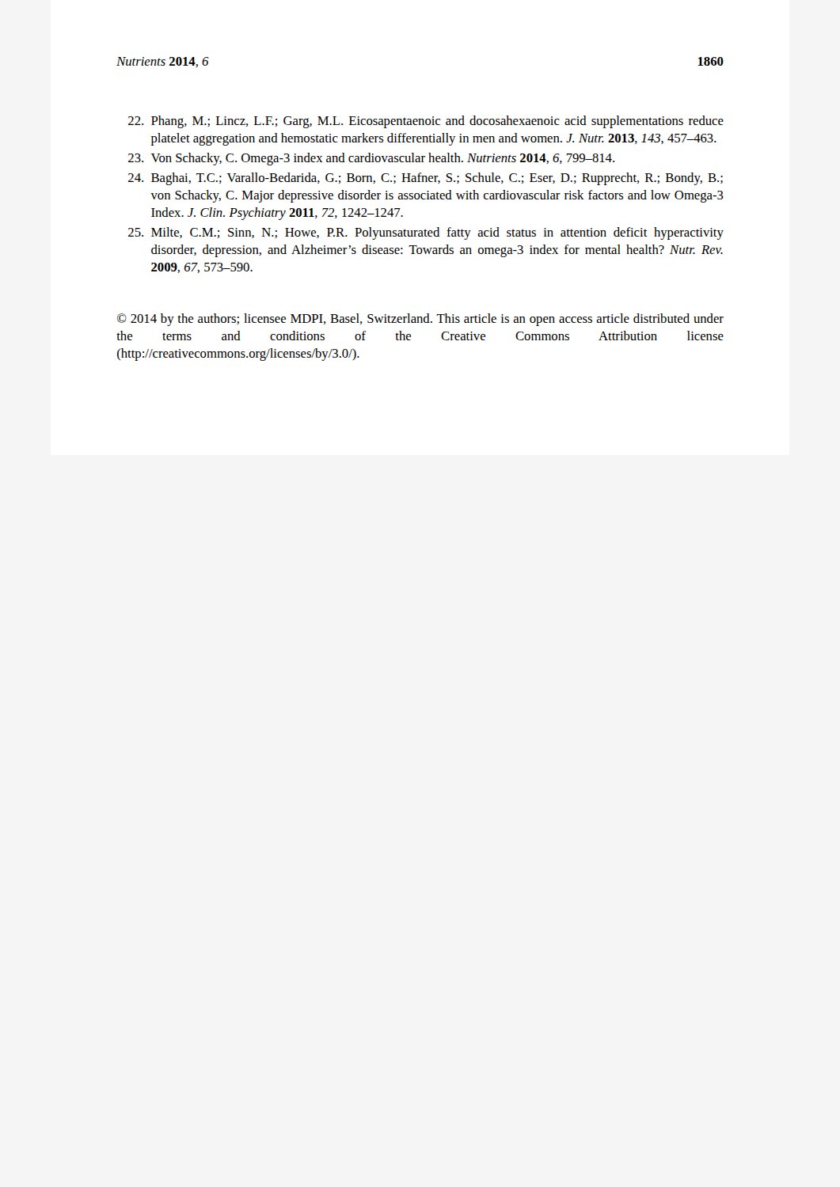Nutrients 2014, 6 1860
22. Phang, M.; Lincz, L.F.; Garg, M.L. Eicosapentaenoic and docosahexaenoic acid supplementations reduce platelet aggregation and hemostatic markers differentially in men and women. J. Nutr. 2013, 143, 457–463.
23. Von Schacky, C. Omega-3 index and cardiovascular health. Nutrients 2014, 6, 799–814.
24. Baghai, T.C.; Varallo-Bedarida, G.; Born, C.; Hafner, S.; Schule, C.; Eser, D.; Rupprecht, R.; Bondy, B.; von Schacky, C. Major depressive disorder is associated with cardiovascular risk factors and low Omega-3 Index. J. Clin. Psychiatry 2011, 72, 1242–1247.
25. Milte, C.M.; Sinn, N.; Howe, P.R. Polyunsaturated fatty acid status in attention deficit hyperactivity disorder, depression, and Alzheimer’s disease: Towards an omega-3 index for mental health? Nutr. Rev. 2009, 67, 573–590.
© 2014 by the authors; licensee MDPI, Basel, Switzerland. This article is an open access article distributed under the terms and conditions of the Creative Commons Attribution license (http://creativecommons.org/licenses/by/3.0/).